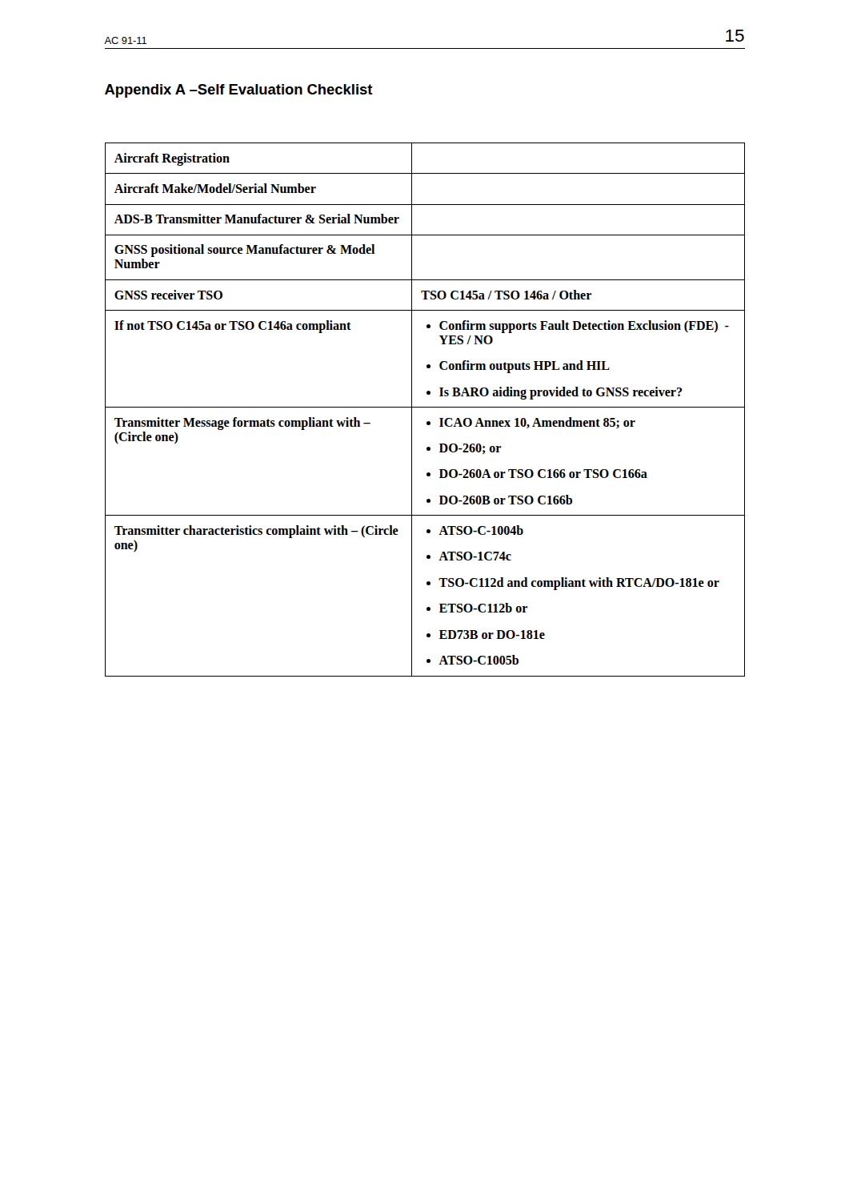AC 91-11 15
Appendix A –Self Evaluation Checklist
| Aircraft Registration | |
| Aircraft Make/Model/Serial Number | |
| ADS-B Transmitter Manufacturer & Serial Number | |
| GNSS positional source Manufacturer & Model Number | |
| GNSS receiver TSO | TSO C145a / TSO 146a / Other |
| If not TSO C145a or TSO C146a compliant | Confirm supports Fault Detection Exclusion (FDE) - YES / NO Confirm outputs HPL and HIL Is BARO aiding provided to GNSS receiver? |
| Transmitter Message formats compliant with – (Circle one) | ICAO Annex 10, Amendment 85; or DO-260; or DO-260A or TSO C166 or TSO C166a DO-260B or TSO C166b |
| Transmitter characteristics complaint with – (Circle one) | ATSO-C-1004b ATSO-1C74c TSO-C112d and compliant with RTCA/DO-181e or ETSO-C112b or ED73B or DO-181e ATSO-C1005b |